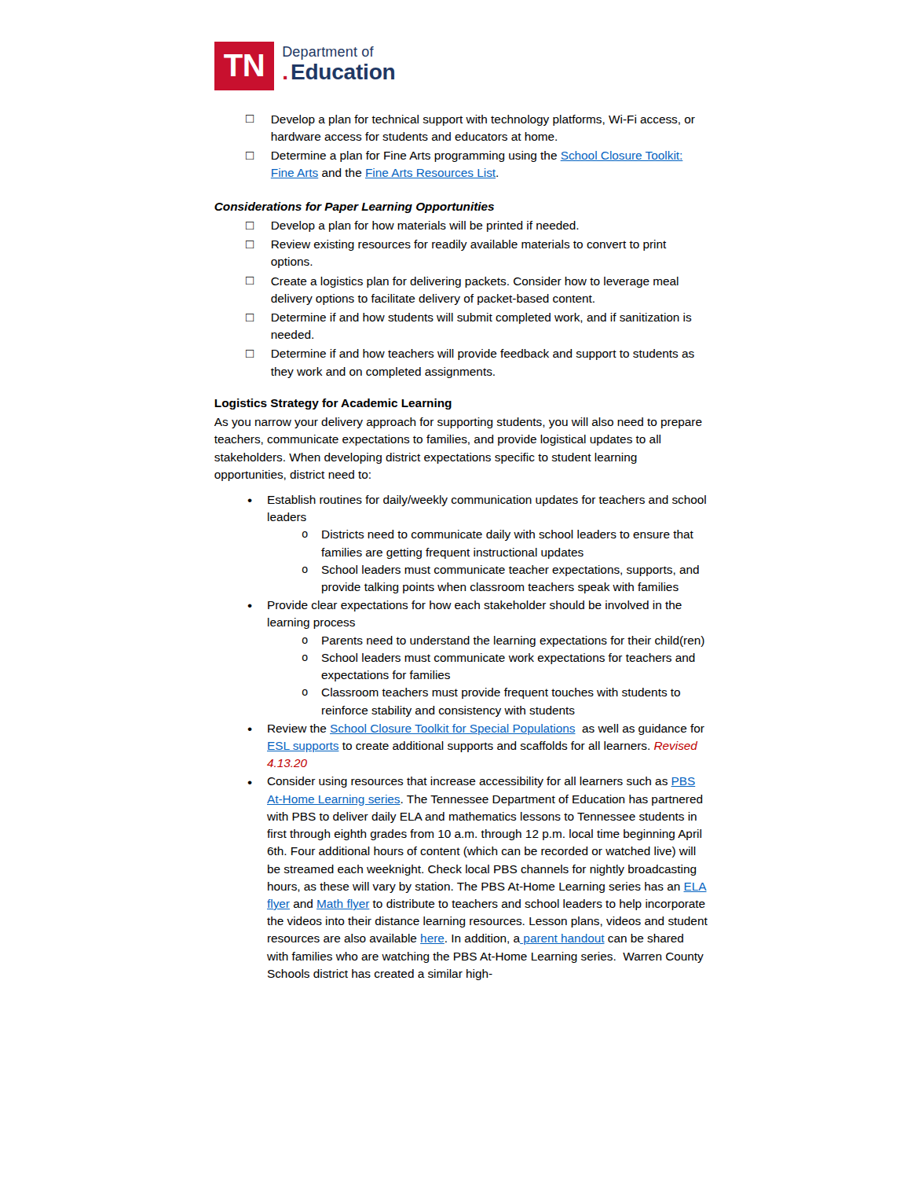TN
Department of
. Education
Develop a plan for technical support with technology platforms, Wi-Fi access, or hardware access for students and educators at home.
Determine a plan for Fine Arts programming using the School Closure Toolkit: Fine Arts and the Fine Arts Resources List.
Considerations for Paper Learning Opportunities
Develop a plan for how materials will be printed if needed.
Review existing resources for readily available materials to convert to print options.
Create a logistics plan for delivering packets. Consider how to leverage meal delivery options to facilitate delivery of packet-based content.
Determine if and how students will submit completed work, and if sanitization is needed.
Determine if and how teachers will provide feedback and support to students as they work and on completed assignments.
Logistics Strategy for Academic Learning
As you narrow your delivery approach for supporting students, you will also need to prepare teachers, communicate expectations to families, and provide logistical updates to all stakeholders. When developing district expectations specific to student learning opportunities, district need to:
Establish routines for daily/weekly communication updates for teachers and school leaders
Districts need to communicate daily with school leaders to ensure that families are getting frequent instructional updates
School leaders must communicate teacher expectations, supports, and provide talking points when classroom teachers speak with families
Provide clear expectations for how each stakeholder should be involved in the learning process
Parents need to understand the learning expectations for their child(ren)
School leaders must communicate work expectations for teachers and expectations for families
Classroom teachers must provide frequent touches with students to reinforce stability and consistency with students
Review the School Closure Toolkit for Special Populations as well as guidance for ESL supports to create additional supports and scaffolds for all learners. Revised 4.13.20
Consider using resources that increase accessibility for all learners such as PBS At-Home Learning series. The Tennessee Department of Education has partnered with PBS to deliver daily ELA and mathematics lessons to Tennessee students in first through eighth grades from 10 a.m. through 12 p.m. local time beginning April 6th. Four additional hours of content (which can be recorded or watched live) will be streamed each weeknight. Check local PBS channels for nightly broadcasting hours, as these will vary by station. The PBS At-Home Learning series has an ELA flyer and Math flyer to distribute to teachers and school leaders to help incorporate the videos into their distance learning resources. Lesson plans, videos and student resources are also available here. In addition, a parent handout can be shared with families who are watching the PBS At-Home Learning series. Warren County Schools district has created a similar high-